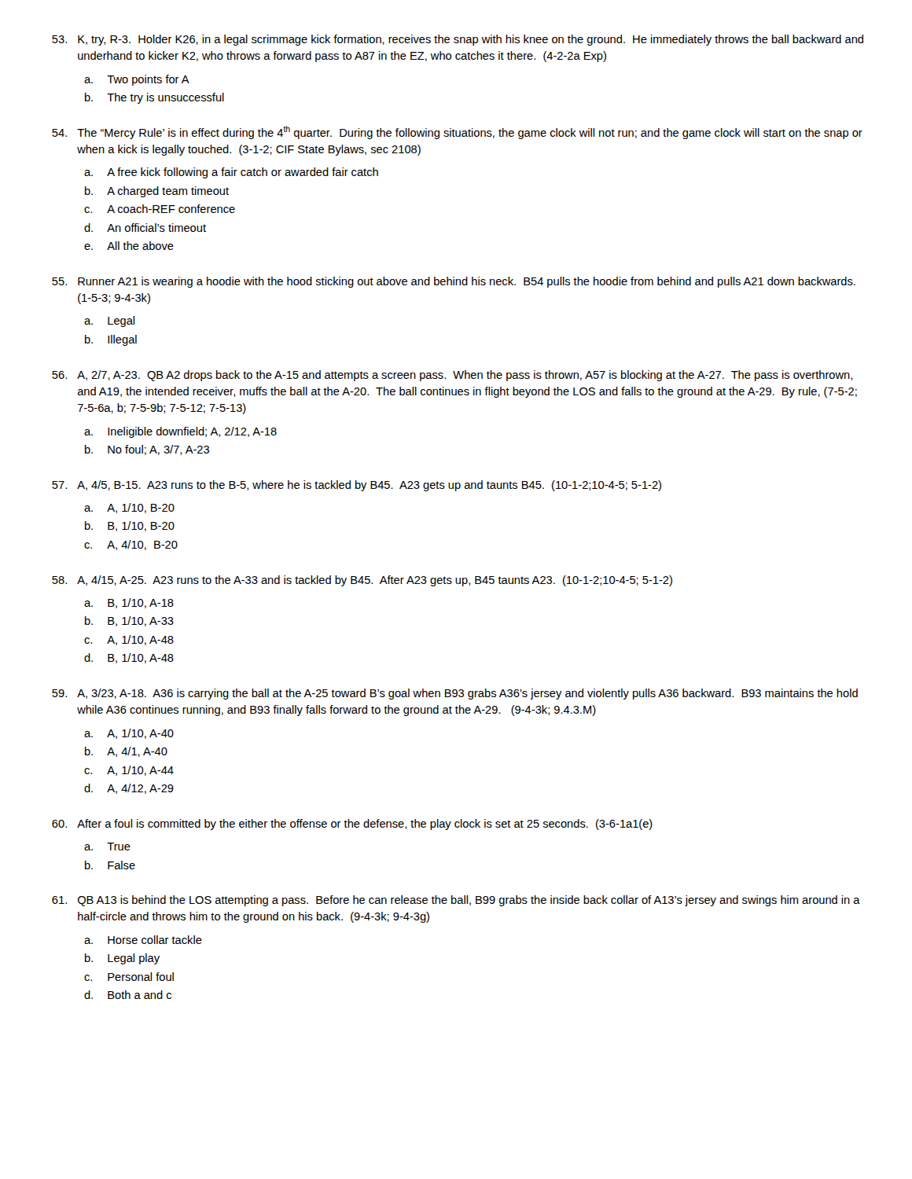K, try, R-3. Holder K26, in a legal scrimmage kick formation, receives the snap with his knee on the ground. He immediately throws the ball backward and underhand to kicker K2, who throws a forward pass to A87 in the EZ, who catches it there. (4-2-2a Exp)
Two points for A
The try is unsuccessful
The “Mercy Rule’ is in effect during the 4th quarter. During the following situations, the game clock will not run; and the game clock will start on the snap or when a kick is legally touched. (3-1-2; CIF State Bylaws, sec 2108)
A free kick following a fair catch or awarded fair catch
A charged team timeout
A coach-REF conference
An official’s timeout
All the above
Runner A21 is wearing a hoodie with the hood sticking out above and behind his neck. B54 pulls the hoodie from behind and pulls A21 down backwards. (1-5-3; 9-4-3k)
Legal
Illegal
A, 2/7, A-23. QB A2 drops back to the A-15 and attempts a screen pass. When the pass is thrown, A57 is blocking at the A-27. The pass is overthrown, and A19, the intended receiver, muffs the ball at the A-20. The ball continues in flight beyond the LOS and falls to the ground at the A-29. By rule, (7-5-2; 7-5-6a, b; 7-5-9b; 7-5-12; 7-5-13)
Ineligible downfield; A, 2/12, A-18
No foul; A, 3/7, A-23
A, 4/5, B-15. A23 runs to the B-5, where he is tackled by B45. A23 gets up and taunts B45. (10-1-2;10-4-5; 5-1-2)
A, 1/10, B-20
B, 1/10, B-20
A, 4/10, B-20
A, 4/15, A-25. A23 runs to the A-33 and is tackled by B45. After A23 gets up, B45 taunts A23. (10-1-2;10-4-5; 5-1-2)
B, 1/10, A-18
B, 1/10, A-33
A, 1/10, A-48
B, 1/10, A-48
A, 3/23, A-18. A36 is carrying the ball at the A-25 toward B’s goal when B93 grabs A36’s jersey and violently pulls A36 backward. B93 maintains the hold while A36 continues running, and B93 finally falls forward to the ground at the A-29. (9-4-3k; 9.4.3.M)
A, 1/10, A-40
A, 4/1, A-40
A, 1/10, A-44
A, 4/12, A-29
After a foul is committed by the either the offense or the defense, the play clock is set at 25 seconds. (3-6-1a1(e)
True
False
QB A13 is behind the LOS attempting a pass. Before he can release the ball, B99 grabs the inside back collar of A13’s jersey and swings him around in a half-circle and throws him to the ground on his back. (9-4-3k; 9-4-3g)
Horse collar tackle
Legal play
Personal foul
Both a and c